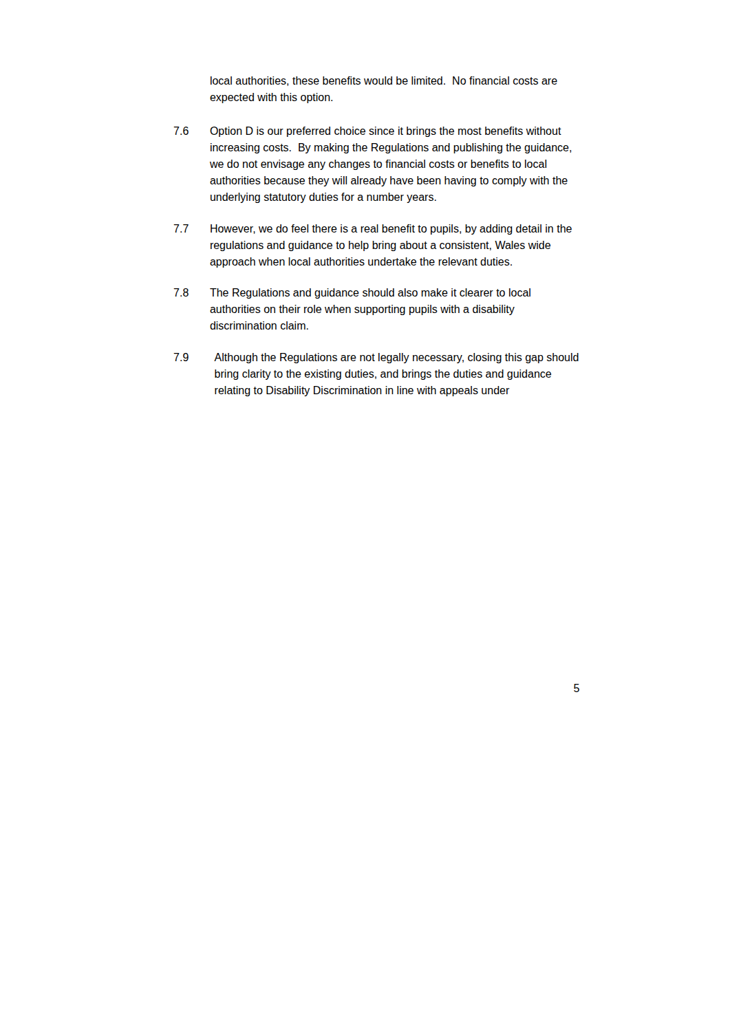local authorities, these benefits would be limited. No financial costs are expected with this option.
7.6
Option D is our preferred choice since it brings the most benefits without increasing costs. By making the Regulations and publishing the guidance, we do not envisage any changes to financial costs or benefits to local authorities because they will already have been having to comply with the underlying statutory duties for a number years.
7.7
However, we do feel there is a real benefit to pupils, by adding detail in the regulations and guidance to help bring about a consistent, Wales wide approach when local authorities undertake the relevant duties.
7.8
The Regulations and guidance should also make it clearer to local authorities on their role when supporting pupils with a disability discrimination claim.
7.9
Although the Regulations are not legally necessary, closing this gap should bring clarity to the existing duties, and brings the duties and guidance relating to Disability Discrimination in line with appeals under
5